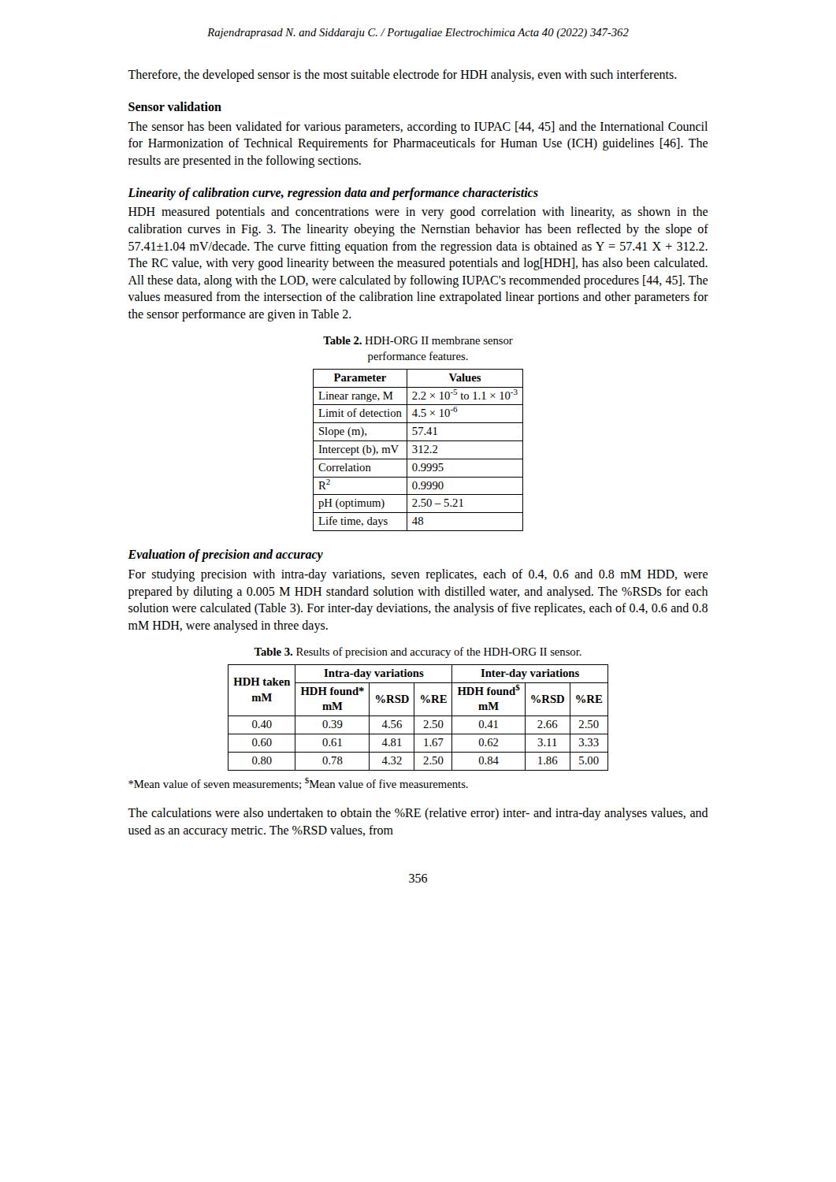Rajendraprasad N. and Siddaraju C. / Portugaliae Electrochimica Acta 40 (2022) 347-362
Therefore, the developed sensor is the most suitable electrode for HDH analysis, even with such interferents.
Sensor validation
The sensor has been validated for various parameters, according to IUPAC [44, 45] and the International Council for Harmonization of Technical Requirements for Pharmaceuticals for Human Use (ICH) guidelines [46]. The results are presented in the following sections.
Linearity of calibration curve, regression data and performance characteristics
HDH measured potentials and concentrations were in very good correlation with linearity, as shown in the calibration curves in Fig. 3. The linearity obeying the Nernstian behavior has been reflected by the slope of 57.41±1.04 mV/decade. The curve fitting equation from the regression data is obtained as Y = 57.41 X + 312.2. The RC value, with very good linearity between the measured potentials and log[HDH], has also been calculated. All these data, along with the LOD, were calculated by following IUPAC's recommended procedures [44, 45]. The values measured from the intersection of the calibration line extrapolated linear portions and other parameters for the sensor performance are given in Table 2.
Table 2. HDH-ORG II membrane sensor performance features.
| Parameter | Values |
| --- | --- |
| Linear range, M | 2.2 × 10 -5 to 1.1 × 10 -3 |
| Limit of detection | 4.5 × 10 -6 |
| Slope (m), | 57.41 |
| Intercept (b), mV | 312.2 |
| Correlation | 0.9995 |
| R 2 | 0.9990 |
| pH (optimum) | 2.50 – 5.21 |
| Life time, days | 48 |
Evaluation of precision and accuracy
For studying precision with intra-day variations, seven replicates, each of 0.4, 0.6 and 0.8 mM HDD, were prepared by diluting a 0.005 M HDH standard solution with distilled water, and analysed. The %RSDs for each solution were calculated (Table 3). For inter-day deviations, the analysis of five replicates, each of 0.4, 0.6 and 0.8 mM HDH, were analysed in three days.
Table 3. Results of precision and accuracy of the HDH-ORG II sensor.
| HDH taken mM | Intra-day variations | Inter-day variations |
| --- | --- | --- |
| HDH found* mM | %RSD | %RE | HDH found $ mM | %RSD | %RE |
| 0.40 | 0.39 | 4.56 | 2.50 | 0.41 | 2.66 | 2.50 |
| 0.60 | 0.61 | 4.81 | 1.67 | 0.62 | 3.11 | 3.33 |
| 0.80 | 0.78 | 4.32 | 2.50 | 0.84 | 1.86 | 5.00 |
*Mean value of seven measurements; $Mean value of five measurements.
The calculations were also undertaken to obtain the %RE (relative error) inter- and intra-day analyses values, and used as an accuracy metric. The %RSD values, from
356